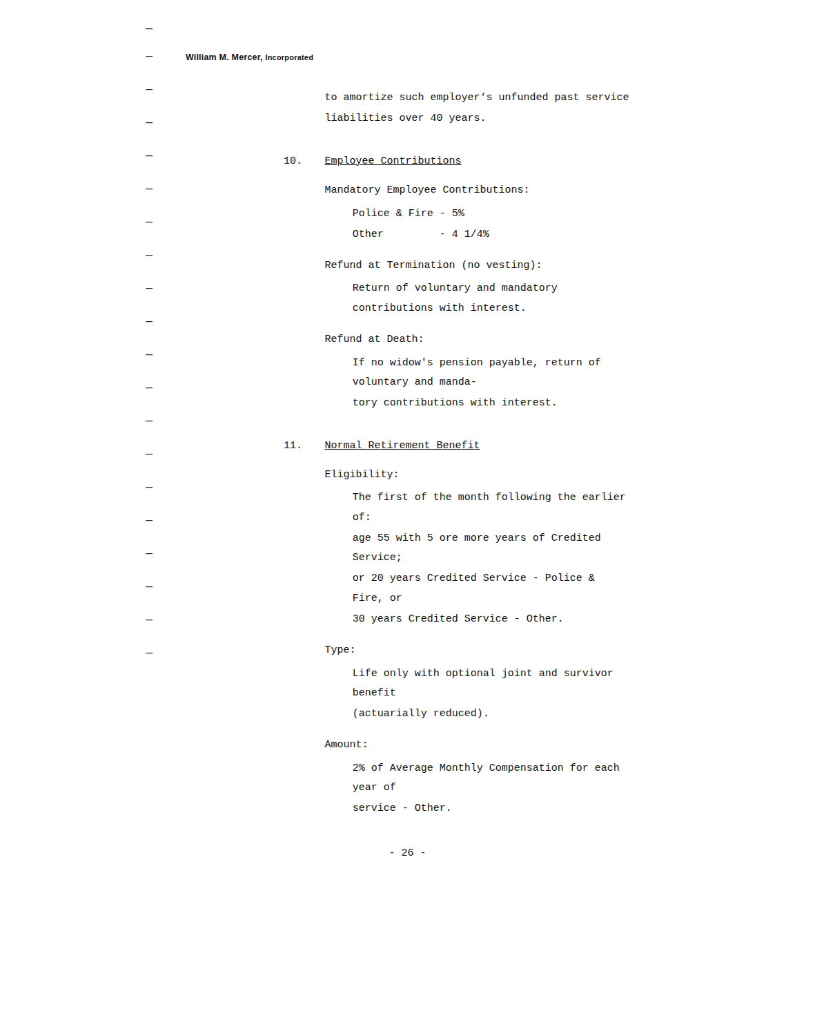— — — — — — — — — — — — — — — — — — — —
William M. Mercer, Incorporated
to amortize such employer‘s unfunded past service
liabilities over 40 years.
10. Employee Contributions
Mandatory Employee Contributions:
Police & Fire - 5%
Other - 4 1/4%
Refund at Termination (no vesting):
Return of voluntary and mandatory contributions with interest.
Refund at Death:
If no widow's pension payable, return of voluntary and manda-
tory contributions with interest.
11. Normal Retirement Benefit
Eligibility:
The first of the month following the earlier of:
age 55 with 5 ore more years of Credited Service;
or 20 years Credited Service - Police & Fire, or
30 years Credited Service - Other.
Type:
Life only with optional joint and survivor benefit
(actuarially reduced).
Amount:
2% of Average Monthly Compensation for each year of
service - Other.
- 26 -